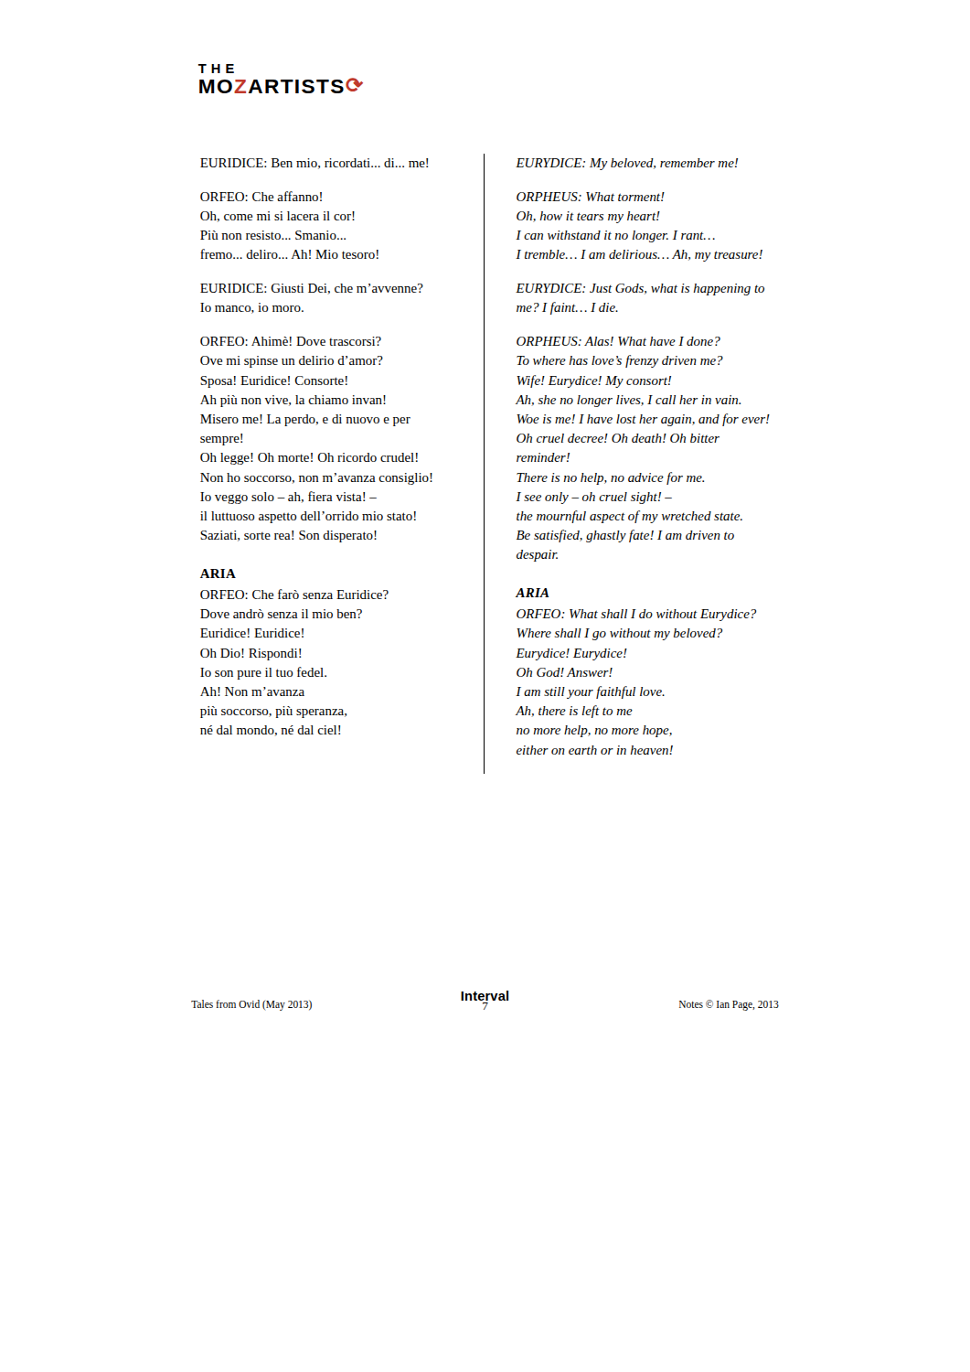THE
MOZARTISTS⟳
EURIDICE: Ben mio, ricordati... di... me!
ORFEO: Che affanno!
Oh, come mi si lacera il cor!
Più non resisto... Smanio...
fremo... deliro... Ah! Mio tesoro!
EURIDICE: Giusti Dei, che m’avvenne?
Io manco, io moro.
ORFEO: Ahimè! Dove trascorsi?
Ove mi spinse un delirio d’amor?
Sposa! Euridice! Consorte!
Ah più non vive, la chiamo invan!
Misero me! La perdo, e di nuovo e per sempre!
Oh legge! Oh morte! Oh ricordo crudel!
Non ho soccorso, non m’avanza consiglio!
Io veggo solo – ah, fiera vista! –
il luttuoso aspetto dell’orrido mio stato!
Saziati, sorte rea! Son disperato!
ARIA
ORFEO: Che farò senza Euridice?
Dove andrò senza il mio ben?
Euridice! Euridice!
Oh Dio! Rispondi!
Io son pure il tuo fedel.
Ah! Non m’avanza
più soccorso, più speranza,
né dal mondo, né dal ciel!
EURYDICE: My beloved, remember me!
ORPHEUS: What torment!
Oh, how it tears my heart!
I can withstand it no longer. I rant…
I tremble… I am delirious… Ah, my treasure!
EURYDICE: Just Gods, what is happening to
me? I faint… I die.
ORPHEUS: Alas! What have I done?
To where has love’s frenzy driven me?
Wife! Eurydice! My consort!
Ah, she no longer lives, I call her in vain.
Woe is me! I have lost her again, and for ever!
Oh cruel decree! Oh death! Oh bitter reminder!
There is no help, no advice for me.
I see only – oh cruel sight! –
the mournful aspect of my wretched state.
Be satisfied, ghastly fate! I am driven to despair.
ARIA
ORFEO: What shall I do without Eurydice?
Where shall I go without my beloved?
Eurydice! Eurydice!
Oh God! Answer!
I am still your faithful love.
Ah, there is left to me
no more help, no more hope,
either on earth or in heaven!
Interval
Tales from Ovid (May 2013)
7
Notes © Ian Page, 2013